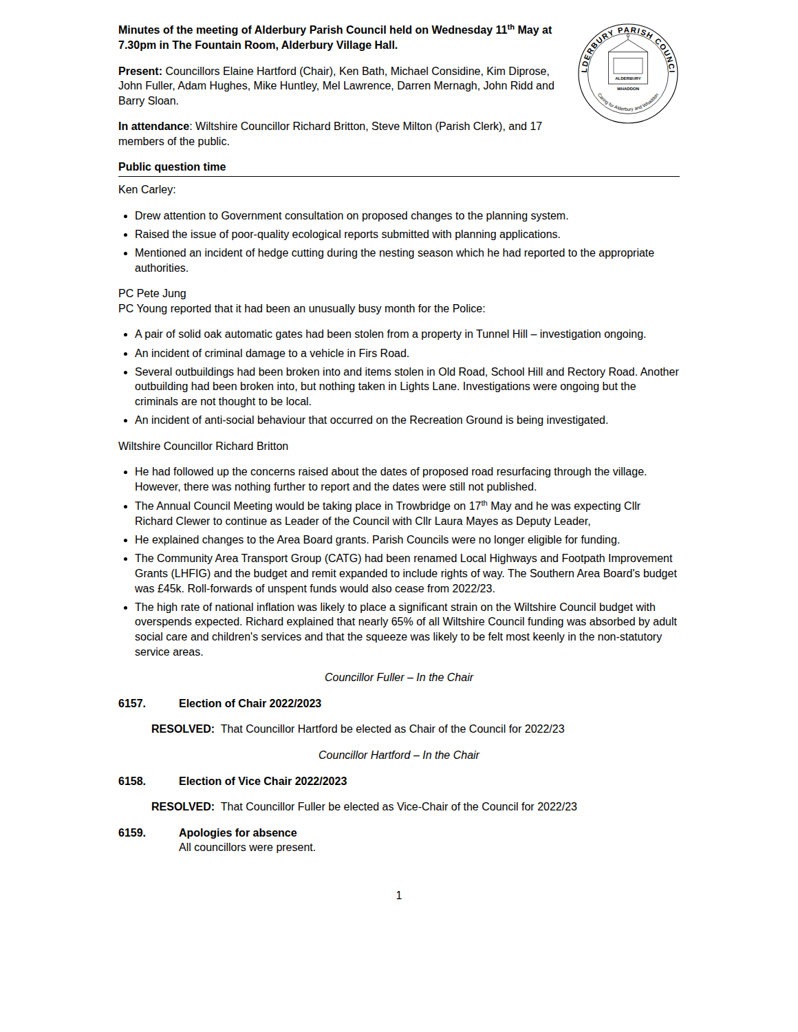ALDERBURY PARISH COUNCIL Caring for Alderbury and Whaddon ALDERBURY WHADDON
Minutes of the meeting of Alderbury Parish Council held on Wednesday 11th May at 7.30pm in The Fountain Room, Alderbury Village Hall.
Present: Councillors Elaine Hartford (Chair), Ken Bath, Michael Considine, Kim Diprose, John Fuller, Adam Hughes, Mike Huntley, Mel Lawrence, Darren Mernagh, John Ridd and Barry Sloan.
In attendance: Wiltshire Councillor Richard Britton, Steve Milton (Parish Clerk), and 17 members of the public.
Public question time
Ken Carley:
Drew attention to Government consultation on proposed changes to the planning system.
Raised the issue of poor-quality ecological reports submitted with planning applications.
Mentioned an incident of hedge cutting during the nesting season which he had reported to the appropriate authorities.
PC Pete Jung
PC Young reported that it had been an unusually busy month for the Police:
A pair of solid oak automatic gates had been stolen from a property in Tunnel Hill – investigation ongoing.
An incident of criminal damage to a vehicle in Firs Road.
Several outbuildings had been broken into and items stolen in Old Road, School Hill and Rectory Road. Another outbuilding had been broken into, but nothing taken in Lights Lane. Investigations were ongoing but the criminals are not thought to be local.
An incident of anti-social behaviour that occurred on the Recreation Ground is being investigated.
Wiltshire Councillor Richard Britton
He had followed up the concerns raised about the dates of proposed road resurfacing through the village. However, there was nothing further to report and the dates were still not published.
The Annual Council Meeting would be taking place in Trowbridge on 17th May and he was expecting Cllr Richard Clewer to continue as Leader of the Council with Cllr Laura Mayes as Deputy Leader,
He explained changes to the Area Board grants. Parish Councils were no longer eligible for funding.
The Community Area Transport Group (CATG) had been renamed Local Highways and Footpath Improvement Grants (LHFIG) and the budget and remit expanded to include rights of way. The Southern Area Board's budget was £45k. Roll-forwards of unspent funds would also cease from 2022/23.
The high rate of national inflation was likely to place a significant strain on the Wiltshire Council budget with overspends expected. Richard explained that nearly 65% of all Wiltshire Council funding was absorbed by adult social care and children's services and that the squeeze was likely to be felt most keenly in the non-statutory service areas.
Councillor Fuller – In the Chair
6157.
Election of Chair 2022/2023
RESOLVED: That Councillor Hartford be elected as Chair of the Council for 2022/23
Councillor Hartford – In the Chair
6158.
Election of Vice Chair 2022/2023
RESOLVED: That Councillor Fuller be elected as Vice-Chair of the Council for 2022/23
6159.
Apologies for absence
All councillors were present.
1